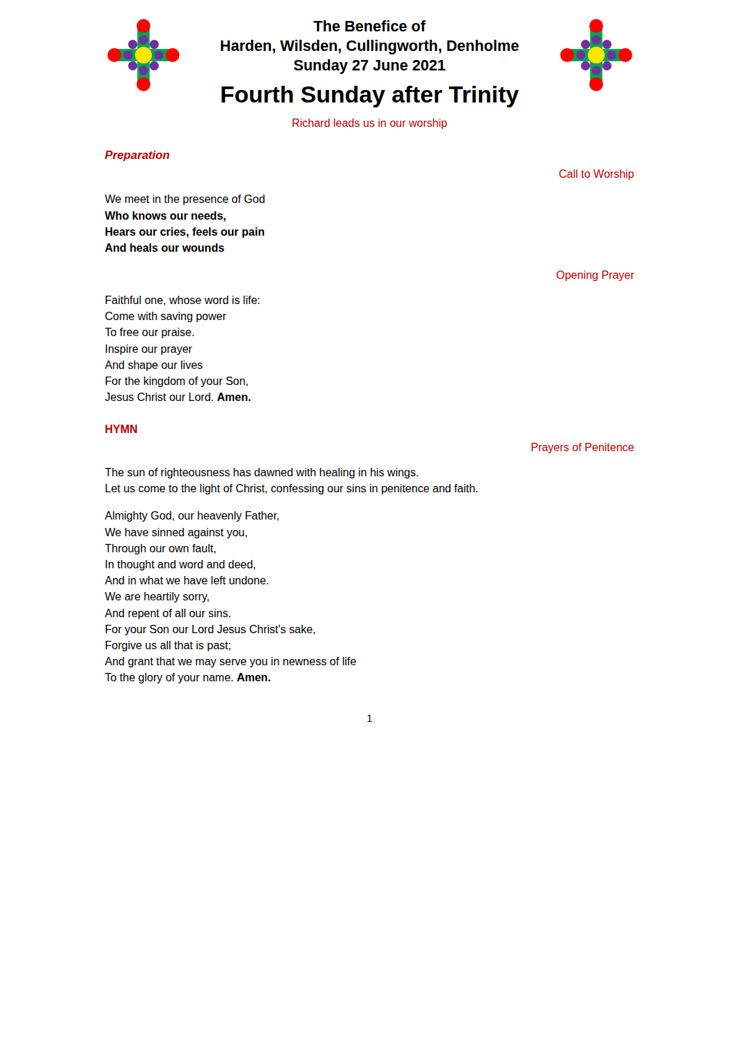The Benefice of
Harden, Wilsden, Cullingworth, Denholme
Sunday 27 June 2021
Fourth Sunday after Trinity
Richard leads us in our worship
Preparation
Call to Worship
We meet in the presence of God
Who knows our needs,
Hears our cries, feels our pain
And heals our wounds
Opening Prayer
Faithful one, whose word is life:
Come with saving power
To free our praise.
Inspire our prayer
And shape our lives
For the kingdom of your Son,
Jesus Christ our Lord. Amen.
HYMN
Prayers of Penitence
The sun of righteousness has dawned with healing in his wings.
Let us come to the light of Christ, confessing our sins in penitence and faith.
Almighty God, our heavenly Father,
We have sinned against you,
Through our own fault,
In thought and word and deed,
And in what we have left undone.
We are heartily sorry,
And repent of all our sins.
For your Son our Lord Jesus Christ's sake,
Forgive us all that is past;
And grant that we may serve you in newness of life
To the glory of your name. Amen.
1